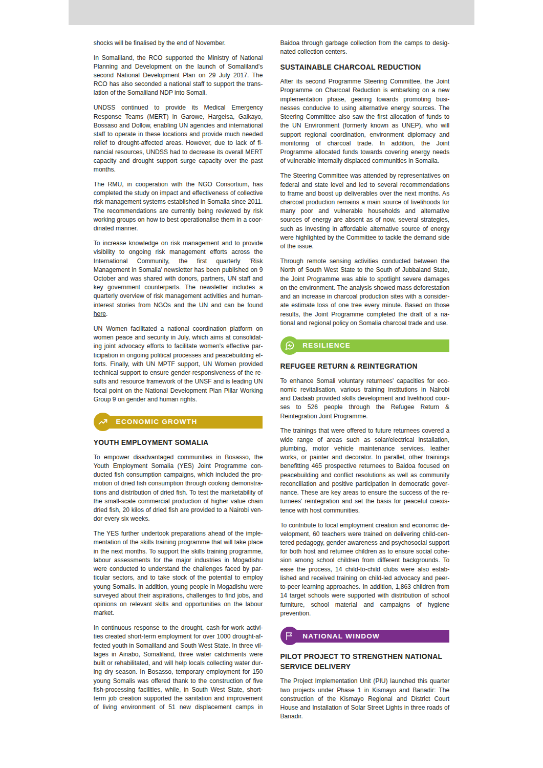shocks will be finalised by the end of November.
In Somaliland, the RCO supported the Ministry of National Planning and Development on the launch of Somaliland's second National Development Plan on 29 July 2017. The RCO has also seconded a national staff to support the translation of the Somaliland NDP into Somali.
UNDSS continued to provide its Medical Emergency Response Teams (MERT) in Garowe, Hargeisa, Galkayo, Bossaso and Dollow, enabling UN agencies and international staff to operate in these locations and provide much needed relief to drought-affected areas. However, due to lack of financial resources, UNDSS had to decrease its overall MERT capacity and drought support surge capacity over the past months.
The RMU, in cooperation with the NGO Consortium, has completed the study on impact and effectiveness of collective risk management systems established in Somalia since 2011. The recommendations are currently being reviewed by risk working groups on how to best operationalise them in a coordinated manner.
To increase knowledge on risk management and to provide visibility to ongoing risk management efforts across the International Community, the first quarterly 'Risk Management in Somalia' newsletter has been published on 9 October and was shared with donors, partners, UN staff and key government counterparts. The newsletter includes a quarterly overview of risk management activities and human-interest stories from NGOs and the UN and can be found here.
UN Women facilitated a national coordination platform on women peace and security in July, which aims at consolidating joint advocacy efforts to facilitate women's effective participation in ongoing political processes and peacebuilding efforts. Finally, with UN MPTF support, UN Women provided technical support to ensure gender-responsiveness of the results and resource framework of the UNSF and is leading UN focal point on the National Development Plan Pillar Working Group 9 on gender and human rights.
Economic Growth
Youth Employment Somalia
To empower disadvantaged communities in Bosasso, the Youth Employment Somalia (YES) Joint Programme conducted fish consumption campaigns, which included the promotion of dried fish consumption through cooking demonstrations and distribution of dried fish. To test the marketability of the small-scale commercial production of higher value chain dried fish, 20 kilos of dried fish are provided to a Nairobi vendor every six weeks.
The YES further undertook preparations ahead of the implementation of the skills training programme that will take place in the next months. To support the skills training programme, labour assessments for the major industries in Mogadishu were conducted to understand the challenges faced by particular sectors, and to take stock of the potential to employ young Somalis. In addition, young people in Mogadishu were surveyed about their aspirations, challenges to find jobs, and opinions on relevant skills and opportunities on the labour market.
In continuous response to the drought, cash-for-work activities created short-term employment for over 1000 drought-affected youth in Somaliland and South West State. In three villages in Ainabo, Somaliland, three water catchments were built or rehabilitated, and will help locals collecting water during dry season. In Bosasso, temporary employment for 150 young Somalis was offered thank to the construction of five fish-processing facilities, while, in South West State, short-term job creation supported the sanitation and improvement of living environment of 51 new displacement camps in Baidoa through garbage collection from the camps to designated collection centers.
Sustainable Charcoal Reduction
After its second Programme Steering Committee, the Joint Programme on Charcoal Reduction is embarking on a new implementation phase, gearing towards promoting businesses conducive to using alternative energy sources. The Steering Committee also saw the first allocation of funds to the UN Environment (formerly known as UNEP), who will support regional coordination, environment diplomacy and monitoring of charcoal trade. In addition, the Joint Programme allocated funds towards covering energy needs of vulnerable internally displaced communities in Somalia.
The Steering Committee was attended by representatives on federal and state level and led to several recommendations to frame and boost up deliverables over the next months. As charcoal production remains a main source of livelihoods for many poor and vulnerable households and alternative sources of energy are absent as of now, several strategies, such as investing in affordable alternative source of energy were highlighted by the Committee to tackle the demand side of the issue.
Through remote sensing activities conducted between the North of South West State to the South of Jubbaland State, the Joint Programme was able to spotlight severe damages on the environment. The analysis showed mass deforestation and an increase in charcoal production sites with a considerate estimate loss of one tree every minute. Based on those results, the Joint Programme completed the draft of a national and regional policy on Somalia charcoal trade and use.
Resilience
Refugee Return & Reintegration
To enhance Somali voluntary returnees' capacities for economic revitalisation, various training institutions in Nairobi and Dadaab provided skills development and livelihood courses to 526 people through the Refugee Return & Reintegration Joint Programme.
The trainings that were offered to future returnees covered a wide range of areas such as solar/electrical installation, plumbing, motor vehicle maintenance services, leather works, or painter and decorator. In parallel, other trainings benefitting 465 prospective returnees to Baidoa focused on peacebuilding and conflict resolutions as well as community reconciliation and positive participation in democratic governance. These are key areas to ensure the success of the returnees' reintegration and set the basis for peaceful coexistence with host communities.
To contribute to local employment creation and economic development, 60 teachers were trained on delivering child-centered pedagogy, gender awareness and psychosocial support for both host and returnee children as to ensure social cohesion among school children from different backgrounds. To ease the process, 14 child-to-child clubs were also established and received training on child-led advocacy and peer-to-peer learning approaches. In addition, 1,863 children from 14 target schools were supported with distribution of school furniture, school material and campaigns of hygiene prevention.
National Window
Pilot Project to Strengthen National Service Delivery
The Project Implementation Unit (PIU) launched this quarter two projects under Phase 1 in Kismayo and Banadir: The construction of the Kismayo Regional and District Court House and Installation of Solar Street Lights in three roads of Banadir.